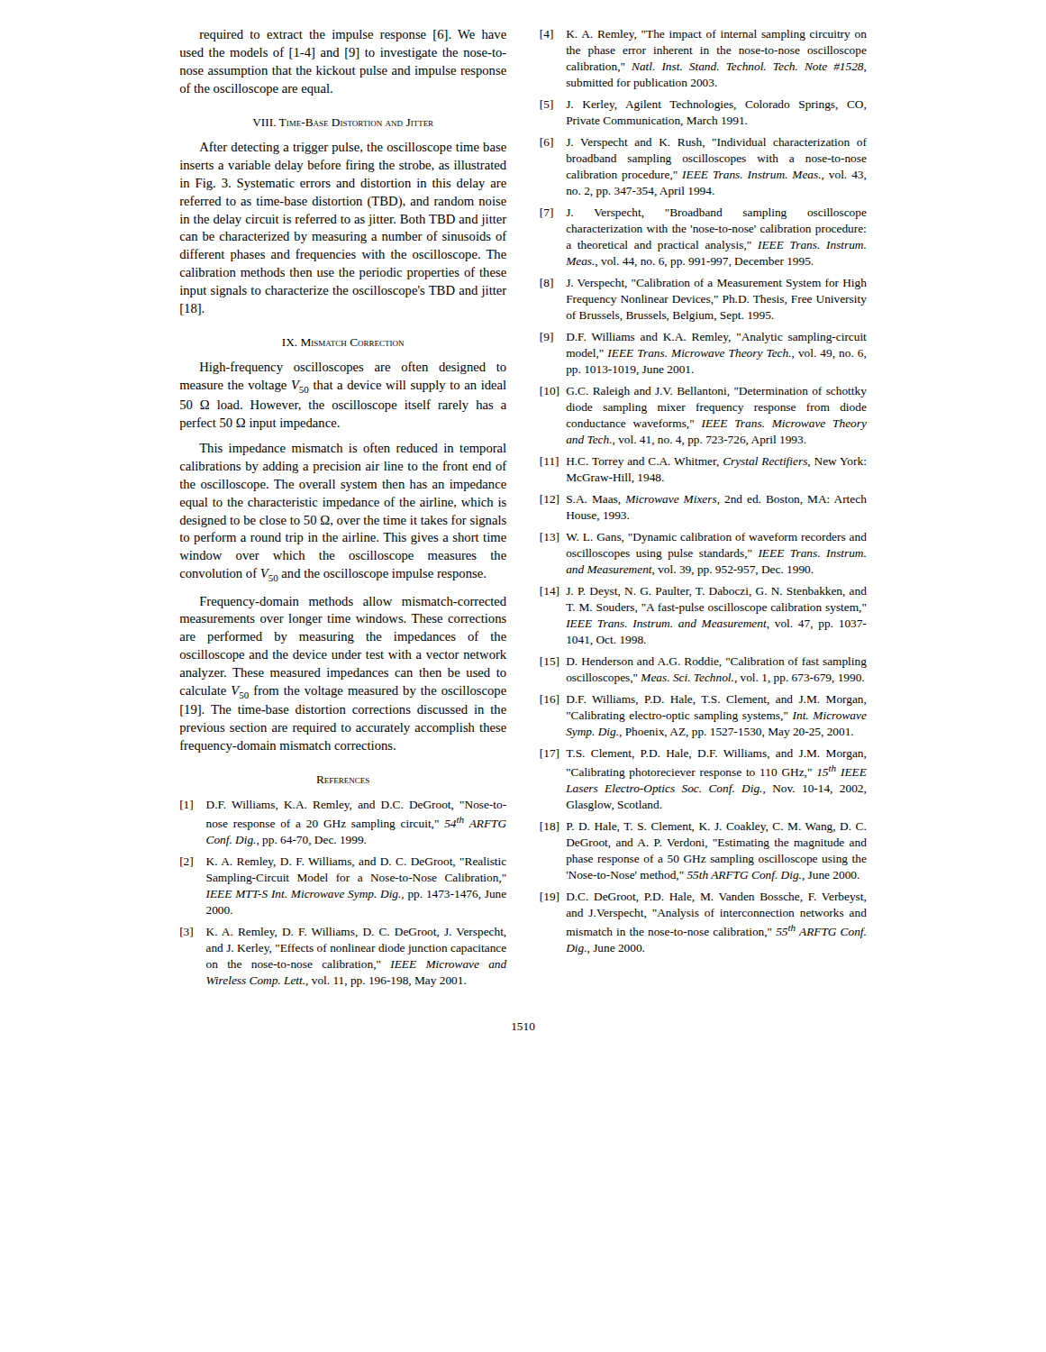required to extract the impulse response [6]. We have used the models of [1-4] and [9] to investigate the nose-to-nose assumption that the kickout pulse and impulse response of the oscilloscope are equal.
VIII. Time-Base Distortion and Jitter
After detecting a trigger pulse, the oscilloscope time base inserts a variable delay before firing the strobe, as illustrated in Fig. 3. Systematic errors and distortion in this delay are referred to as time-base distortion (TBD), and random noise in the delay circuit is referred to as jitter. Both TBD and jitter can be characterized by measuring a number of sinusoids of different phases and frequencies with the oscilloscope. The calibration methods then use the periodic properties of these input signals to characterize the oscilloscope's TBD and jitter [18].
IX. Mismatch Correction
High-frequency oscilloscopes are often designed to measure the voltage V50 that a device will supply to an ideal 50 Ω load. However, the oscilloscope itself rarely has a perfect 50 Ω input impedance.
This impedance mismatch is often reduced in temporal calibrations by adding a precision air line to the front end of the oscilloscope. The overall system then has an impedance equal to the characteristic impedance of the airline, which is designed to be close to 50 Ω, over the time it takes for signals to perform a round trip in the airline. This gives a short time window over which the oscilloscope measures the convolution of V50 and the oscilloscope impulse response.
Frequency-domain methods allow mismatch-corrected measurements over longer time windows. These corrections are performed by measuring the impedances of the oscilloscope and the device under test with a vector network analyzer. These measured impedances can then be used to calculate V50 from the voltage measured by the oscilloscope [19]. The time-base distortion corrections discussed in the previous section are required to accurately accomplish these frequency-domain mismatch corrections.
References
[1] D.F. Williams, K.A. Remley, and D.C. DeGroot, "Nose-to-nose response of a 20 GHz sampling circuit," 54th ARFTG Conf. Dig., pp. 64-70, Dec. 1999.
[2] K. A. Remley, D. F. Williams, and D. C. DeGroot, "Realistic Sampling-Circuit Model for a Nose-to-Nose Calibration," IEEE MTT-S Int. Microwave Symp. Dig., pp. 1473-1476, June 2000.
[3] K. A. Remley, D. F. Williams, D. C. DeGroot, J. Verspecht, and J. Kerley, "Effects of nonlinear diode junction capacitance on the nose-to-nose calibration," IEEE Microwave and Wireless Comp. Lett., vol. 11, pp. 196-198, May 2001.
[4] K. A. Remley, "The impact of internal sampling circuitry on the phase error inherent in the nose-to-nose oscilloscope calibration," Natl. Inst. Stand. Technol. Tech. Note #1528, submitted for publication 2003.
[5] J. Kerley, Agilent Technologies, Colorado Springs, CO, Private Communication, March 1991.
[6] J. Verspecht and K. Rush, "Individual characterization of broadband sampling oscilloscopes with a nose-to-nose calibration procedure," IEEE Trans. Instrum. Meas., vol. 43, no. 2, pp. 347-354, April 1994.
[7] J. Verspecht, "Broadband sampling oscilloscope characterization with the 'nose-to-nose' calibration procedure: a theoretical and practical analysis," IEEE Trans. Instrum. Meas., vol. 44, no. 6, pp. 991-997, December 1995.
[8] J. Verspecht, "Calibration of a Measurement System for High Frequency Nonlinear Devices," Ph.D. Thesis, Free University of Brussels, Brussels, Belgium, Sept. 1995.
[9] D.F. Williams and K.A. Remley, "Analytic sampling-circuit model," IEEE Trans. Microwave Theory Tech., vol. 49, no. 6, pp. 1013-1019, June 2001.
[10] G.C. Raleigh and J.V. Bellantoni, "Determination of schottky diode sampling mixer frequency response from diode conductance waveforms," IEEE Trans. Microwave Theory and Tech., vol. 41, no. 4, pp. 723-726, April 1993.
[11] H.C. Torrey and C.A. Whitmer, Crystal Rectifiers, New York: McGraw-Hill, 1948.
[12] S.A. Maas, Microwave Mixers, 2nd ed. Boston, MA: Artech House, 1993.
[13] W. L. Gans, "Dynamic calibration of waveform recorders and oscilloscopes using pulse standards," IEEE Trans. Instrum. and Measurement, vol. 39, pp. 952-957, Dec. 1990.
[14] J. P. Deyst, N. G. Paulter, T. Daboczi, G. N. Stenbakken, and T. M. Souders, "A fast-pulse oscilloscope calibration system," IEEE Trans. Instrum. and Measurement, vol. 47, pp. 1037-1041, Oct. 1998.
[15] D. Henderson and A.G. Roddie, "Calibration of fast sampling oscilloscopes," Meas. Sci. Technol., vol. 1, pp. 673-679, 1990.
[16] D.F. Williams, P.D. Hale, T.S. Clement, and J.M. Morgan, "Calibrating electro-optic sampling systems," Int. Microwave Symp. Dig., Phoenix, AZ, pp. 1527-1530, May 20-25, 2001.
[17] T.S. Clement, P.D. Hale, D.F. Williams, and J.M. Morgan, "Calibrating photoreciever response to 110 GHz," 15th IEEE Lasers Electro-Optics Soc. Conf. Dig., Nov. 10-14, 2002, Glasglow, Scotland.
[18] P. D. Hale, T. S. Clement, K. J. Coakley, C. M. Wang, D. C. DeGroot, and A. P. Verdoni, "Estimating the magnitude and phase response of a 50 GHz sampling oscilloscope using the 'Nose-to-Nose' method," 55th ARFTG Conf. Dig., June 2000.
[19] D.C. DeGroot, P.D. Hale, M. Vanden Bossche, F. Verbeyst, and J.Verspecht, "Analysis of interconnection networks and mismatch in the nose-to-nose calibration," 55th ARFTG Conf. Dig., June 2000.
1510